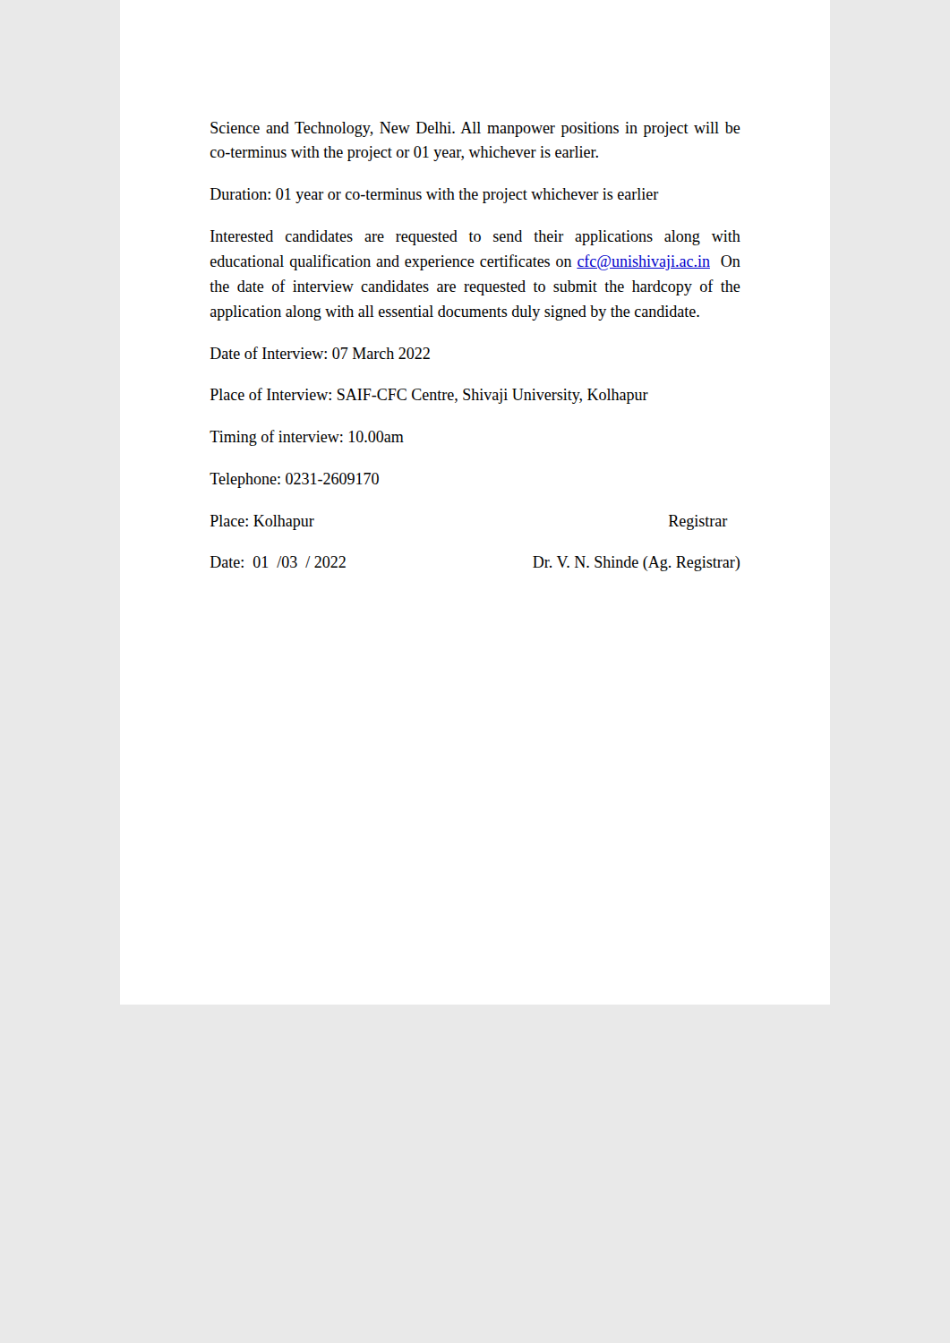Science and Technology, New Delhi. All manpower positions in project will be co-terminus with the project or 01 year, whichever is earlier.
Duration: 01 year or co-terminus with the project whichever is earlier
Interested candidates are requested to send their applications along with educational qualification and experience certificates on cfc@unishivaji.ac.in On the date of interview candidates are requested to submit the hardcopy of the application along with all essential documents duly signed by the candidate.
Date of Interview: 07 March 2022
Place of Interview: SAIF-CFC Centre, Shivaji University, Kolhapur
Timing of interview: 10.00am
Telephone: 0231-2609170
Place: Kolhapur Registrar
Date: 01 /03 / 2022 Dr. V. N. Shinde (Ag. Registrar)